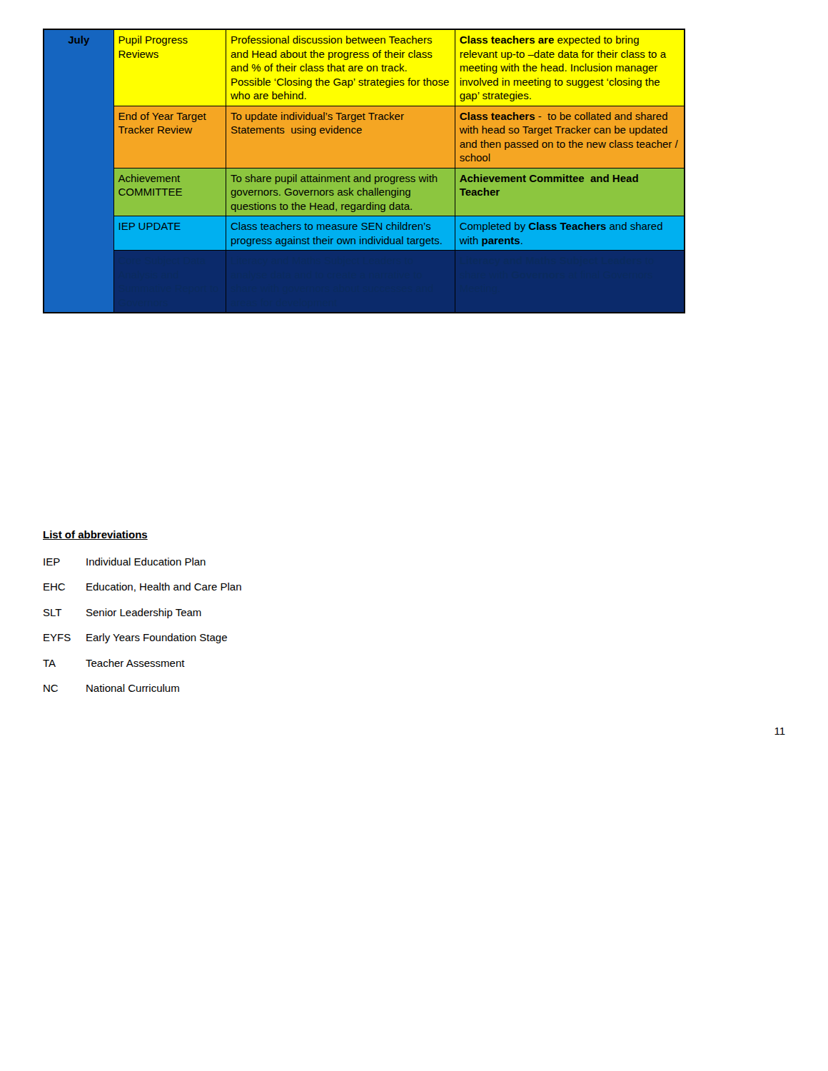| July | Pupil Progress Reviews | Professional discussion between Teachers and Head about the progress of their class and % of their class that are on track. Possible ‘Closing the Gap’ strategies for those who are behind. | Class teachers are expected to bring relevant up-to –date data for their class to a meeting with the head. Inclusion manager involved in meeting to suggest ‘closing the gap’ strategies. |
| End of Year Target Tracker Review | To update individual’s Target Tracker Statements using evidence | Class teachers - to be collated and shared with head so Target Tracker can be updated and then passed on to the new class teacher / school |
| Achievement COMMITTEE | To share pupil attainment and progress with governors. Governors ask challenging questions to the Head, regarding data. | Achievement Committee and Head Teacher |
| IEP UPDATE | Class teachers to measure SEN children’s progress against their own individual targets. | Completed by Class Teachers and shared with parents . |
| Core Subject Data Analysis and Summative Report to Governors | Literacy and Maths Subject Leaders to analyse data and to create a narrative to share with governors about successes and areas for development | Literacy and Maths Subject Leaders to share with Governors at final Governors Meeting. |
List of abbreviations
IEPIndividual Education Plan
EHCEducation, Health and Care Plan
SLTSenior Leadership Team
EYFSEarly Years Foundation Stage
TATeacher Assessment
NCNational Curriculum
11